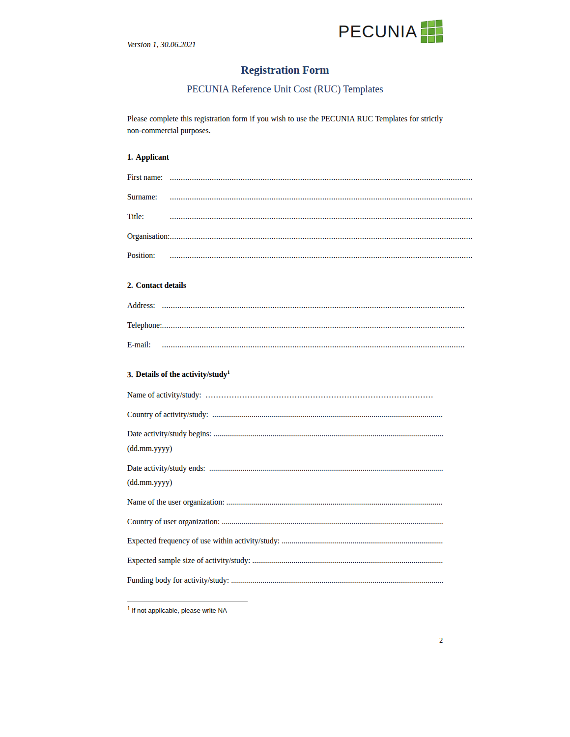Version 1, 30.06.2021
PECUNIA
Registration Form
PECUNIA Reference Unit Cost (RUC) Templates
Please complete this registration form if you wish to use the PECUNIA RUC Templates for strictly non-commercial purposes.
1. Applicant
| First name: | ......................................................................................................................................... |
| Surname: | ......................................................................................................................................... |
| Title: | ......................................................................................................................................... |
| Organisation: | ......................................................................................................................................... |
| Position: | ......................................................................................................................................... |
2. Contact details
| Address: | ......................................................................................................................................... |
| Telephone: | ......................................................................................................................................... |
| E-mail: | ......................................................................................................................................... |
3. Details of the activity/study1
Name of activity/study: ……………………………………………………………………………
Country of activity/study: .........................................................................................................................
Date activity/study begins: .........................................................................................................................
(dd.mm.yyyy)
Date activity/study ends: .........................................................................................................................
(dd.mm.yyyy)
Name of the user organization: .........................................................................................................................
Country of user organization: .........................................................................................................................
Expected frequency of use within activity/study: .........................................................................................
Expected sample size of activity/study: .........................................................................................................
Funding body for activity/study: .........................................................................................................................
1 if not applicable, please write NA
2